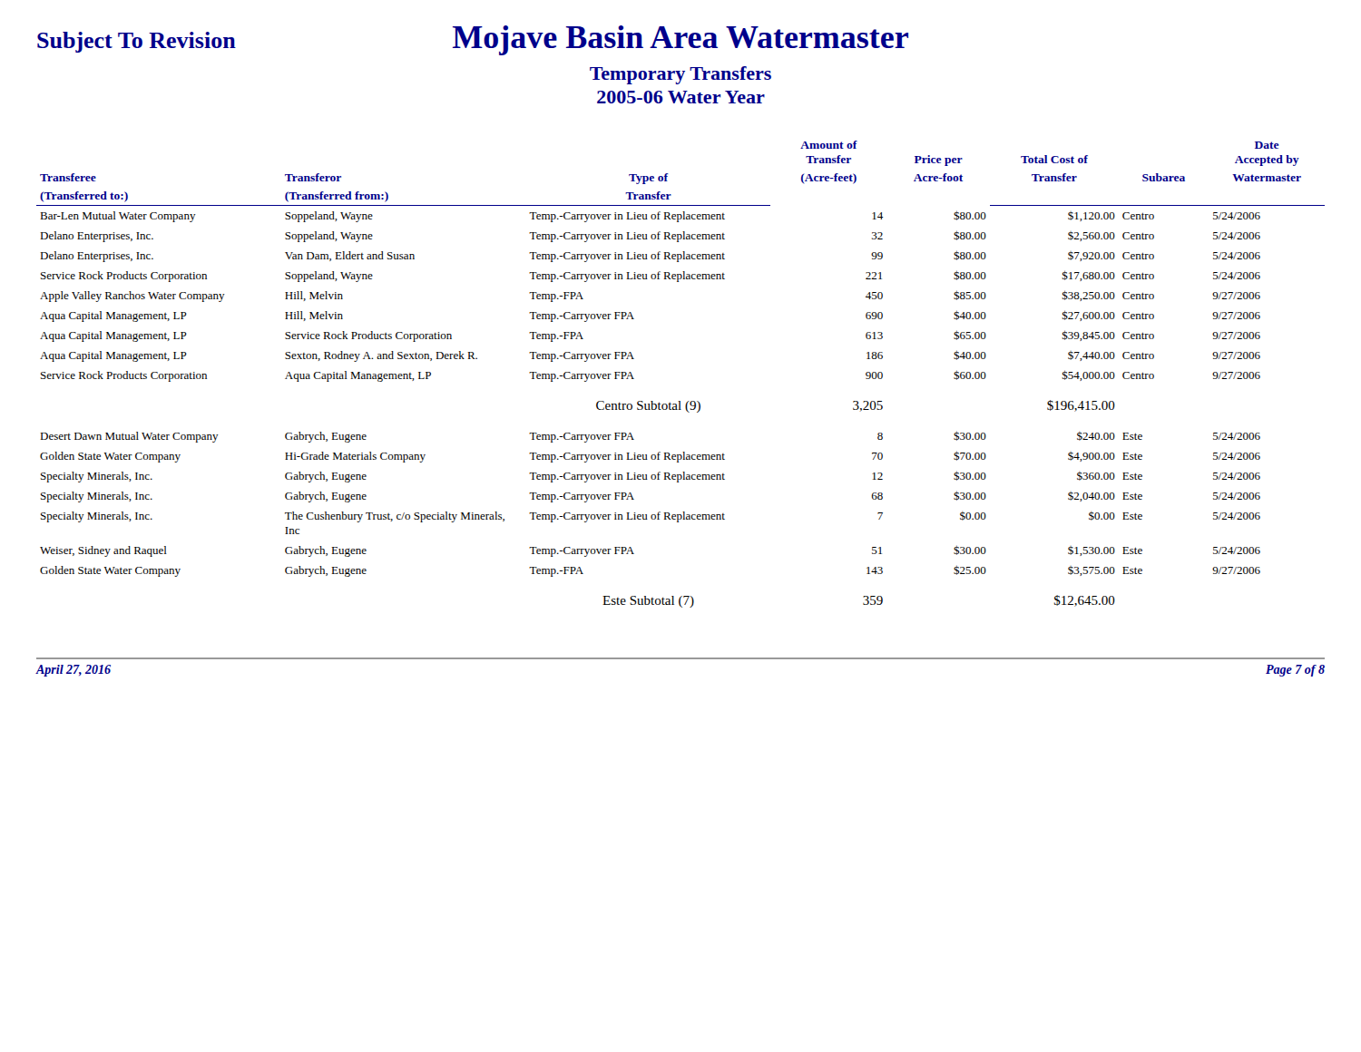Subject To Revision
Mojave Basin Area Watermaster
Temporary Transfers
2005-06 Water Year
| | | | Amount of Transfer | Price per | Total Cost of | | Date Accepted by |
| --- | --- | --- | --- | --- | --- | --- | --- |
| Transferee | Transferor | Type of | (Acre-feet) | Acre-foot | Transfer | Subarea | Watermaster |
| (Transferred to:) | (Transferred from:) | Transfer | | | | | |
| Bar-Len Mutual Water Company | Soppeland, Wayne | Temp.-Carryover in Lieu of Replacement | 14 | $80.00 | $1,120.00 | Centro | 5/24/2006 |
| Delano Enterprises, Inc. | Soppeland, Wayne | Temp.-Carryover in Lieu of Replacement | 32 | $80.00 | $2,560.00 | Centro | 5/24/2006 |
| Delano Enterprises, Inc. | Van Dam, Eldert and Susan | Temp.-Carryover in Lieu of Replacement | 99 | $80.00 | $7,920.00 | Centro | 5/24/2006 |
| Service Rock Products Corporation | Soppeland, Wayne | Temp.-Carryover in Lieu of Replacement | 221 | $80.00 | $17,680.00 | Centro | 5/24/2006 |
| Apple Valley Ranchos Water Company | Hill, Melvin | Temp.-FPA | 450 | $85.00 | $38,250.00 | Centro | 9/27/2006 |
| Aqua Capital Management, LP | Hill, Melvin | Temp.-Carryover FPA | 690 | $40.00 | $27,600.00 | Centro | 9/27/2006 |
| Aqua Capital Management, LP | Service Rock Products Corporation | Temp.-FPA | 613 | $65.00 | $39,845.00 | Centro | 9/27/2006 |
| Aqua Capital Management, LP | Sexton, Rodney A. and Sexton, Derek R. | Temp.-Carryover FPA | 186 | $40.00 | $7,440.00 | Centro | 9/27/2006 |
| Service Rock Products Corporation | Aqua Capital Management, LP | Temp.-Carryover FPA | 900 | $60.00 | $54,000.00 | Centro | 9/27/2006 |
| | | Centro Subtotal (9) | 3,205 | | $196,415.00 | | |
| Desert Dawn Mutual Water Company | Gabrych, Eugene | Temp.-Carryover FPA | 8 | $30.00 | $240.00 | Este | 5/24/2006 |
| Golden State Water Company | Hi-Grade Materials Company | Temp.-Carryover in Lieu of Replacement | 70 | $70.00 | $4,900.00 | Este | 5/24/2006 |
| Specialty Minerals, Inc. | Gabrych, Eugene | Temp.-Carryover in Lieu of Replacement | 12 | $30.00 | $360.00 | Este | 5/24/2006 |
| Specialty Minerals, Inc. | Gabrych, Eugene | Temp.-Carryover FPA | 68 | $30.00 | $2,040.00 | Este | 5/24/2006 |
| Specialty Minerals, Inc. | The Cushenbury Trust, c/o Specialty Minerals, Inc | Temp.-Carryover in Lieu of Replacement | 7 | $0.00 | $0.00 | Este | 5/24/2006 |
| Weiser, Sidney and Raquel | Gabrych, Eugene | Temp.-Carryover FPA | 51 | $30.00 | $1,530.00 | Este | 5/24/2006 |
| Golden State Water Company | Gabrych, Eugene | Temp.-FPA | 143 | $25.00 | $3,575.00 | Este | 9/27/2006 |
| | | Este Subtotal (7) | 359 | | $12,645.00 | | |
April 27, 2016 Page 7 of 8